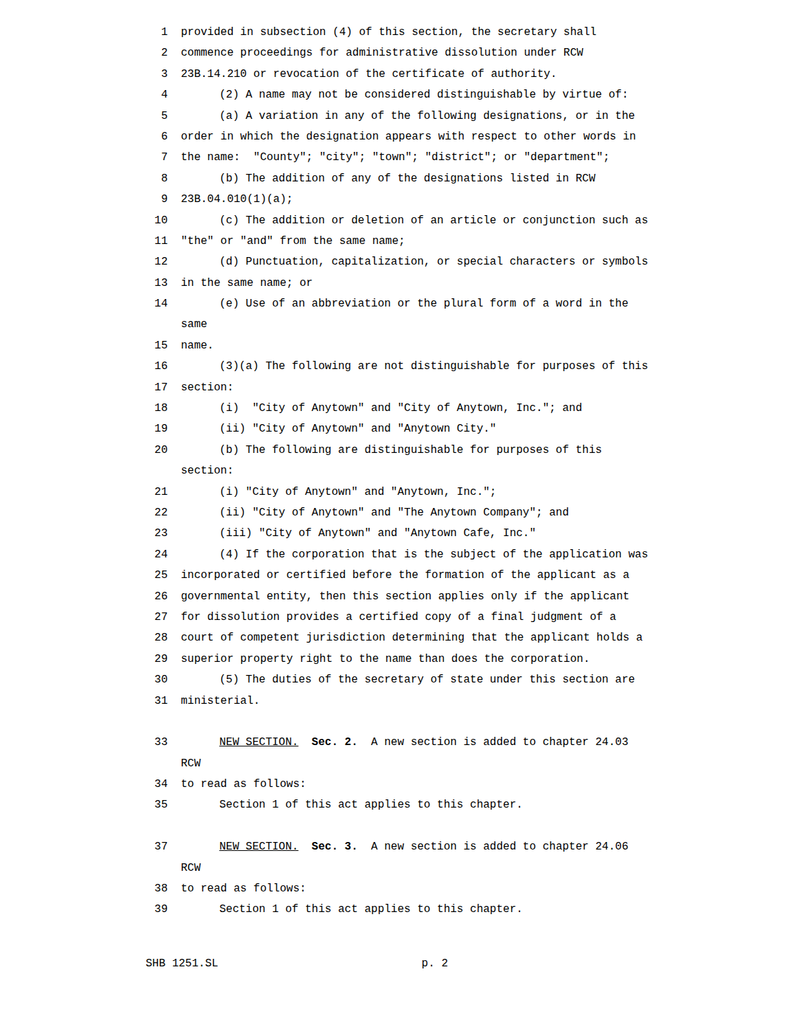provided in subsection (4) of this section, the secretary shall
commence proceedings for administrative dissolution under RCW
23B.14.210 or revocation of the certificate of authority.
(2) A name may not be considered distinguishable by virtue of:
(a) A variation in any of the following designations, or in the
order in which the designation appears with respect to other words in
the name: "County"; "city"; "town"; "district"; or "department";
(b) The addition of any of the designations listed in RCW
23B.04.010(1)(a);
(c) The addition or deletion of an article or conjunction such as
"the" or "and" from the same name;
(d) Punctuation, capitalization, or special characters or symbols
in the same name; or
(e) Use of an abbreviation or the plural form of a word in the same
name.
(3)(a) The following are not distinguishable for purposes of this
section:
(i) "City of Anytown" and "City of Anytown, Inc."; and
(ii) "City of Anytown" and "Anytown City."
(b) The following are distinguishable for purposes of this section:
(i) "City of Anytown" and "Anytown, Inc.";
(ii) "City of Anytown" and "The Anytown Company"; and
(iii) "City of Anytown" and "Anytown Cafe, Inc."
(4) If the corporation that is the subject of the application was
incorporated or certified before the formation of the applicant as a
governmental entity, then this section applies only if the applicant
for dissolution provides a certified copy of a final judgment of a
court of competent jurisdiction determining that the applicant holds a
superior property right to the name than does the corporation.
(5) The duties of the secretary of state under this section are
ministerial.
NEW SECTION. Sec. 2. A new section is added to chapter 24.03 RCW
to read as follows:
Section 1 of this act applies to this chapter.
NEW SECTION. Sec. 3. A new section is added to chapter 24.06 RCW
to read as follows:
Section 1 of this act applies to this chapter.
SHB 1251.SL p. 2